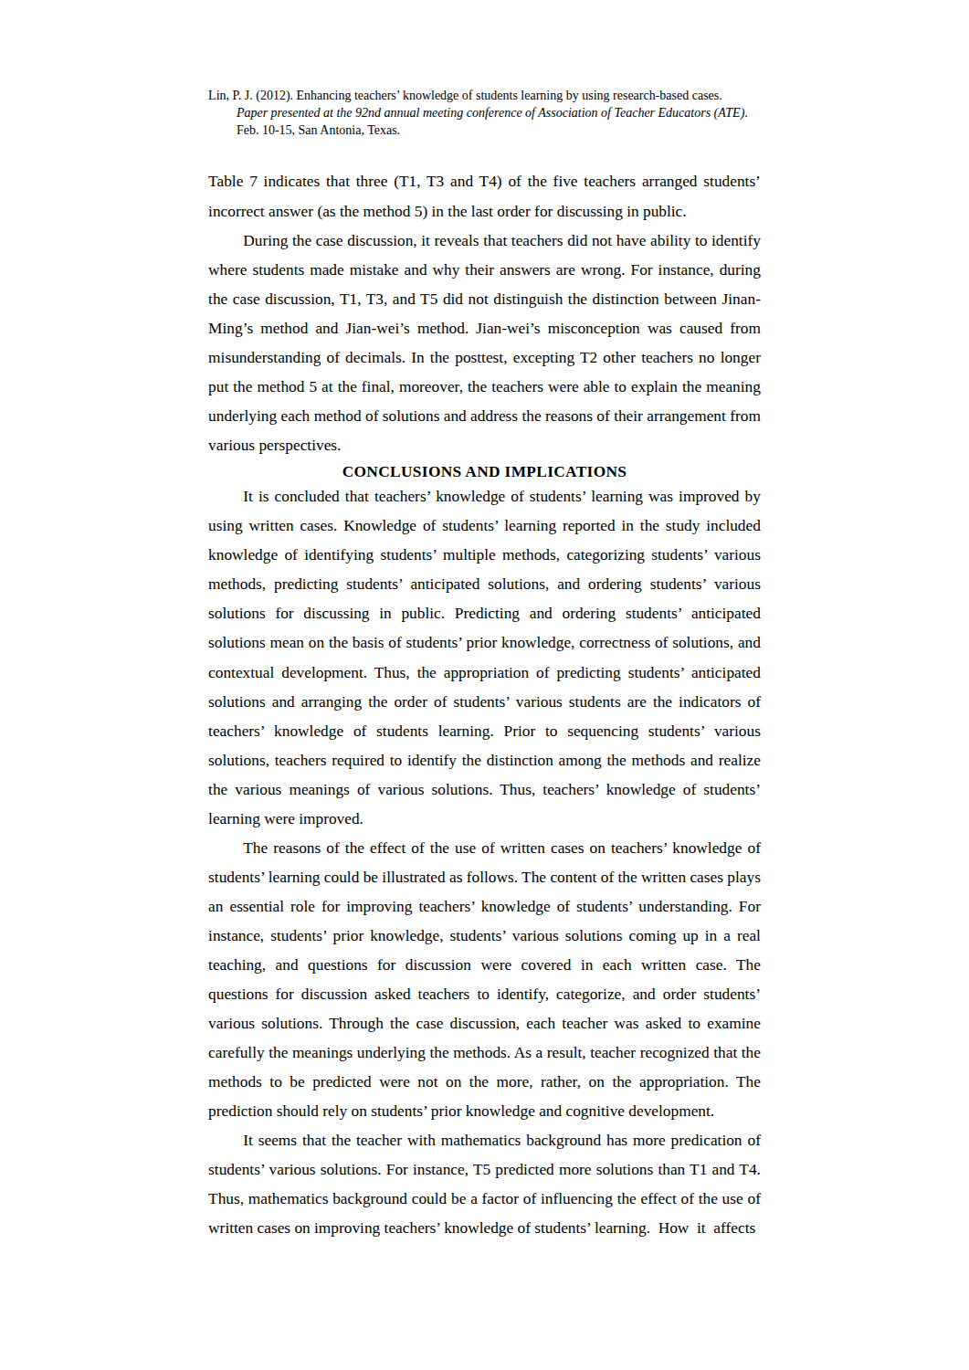Lin, P. J. (2012). Enhancing teachers’ knowledge of students learning by using research-based cases. Paper presented at the 92nd annual meeting conference of Association of Teacher Educators (ATE). Feb. 10-15, San Antonia, Texas.
Table 7 indicates that three (T1, T3 and T4) of the five teachers arranged students’ incorrect answer (as the method 5) in the last order for discussing in public.
During the case discussion, it reveals that teachers did not have ability to identify where students made mistake and why their answers are wrong. For instance, during the case discussion, T1, T3, and T5 did not distinguish the distinction between Jinan-Ming’s method and Jian-wei’s method. Jian-wei’s misconception was caused from misunderstanding of decimals. In the posttest, excepting T2 other teachers no longer put the method 5 at the final, moreover, the teachers were able to explain the meaning underlying each method of solutions and address the reasons of their arrangement from various perspectives.
CONCLUSIONS AND IMPLICATIONS
It is concluded that teachers’ knowledge of students’ learning was improved by using written cases. Knowledge of students’ learning reported in the study included knowledge of identifying students’ multiple methods, categorizing students’ various methods, predicting students’ anticipated solutions, and ordering students’ various solutions for discussing in public. Predicting and ordering students’ anticipated solutions mean on the basis of students’ prior knowledge, correctness of solutions, and contextual development. Thus, the appropriation of predicting students’ anticipated solutions and arranging the order of students’ various students are the indicators of teachers’ knowledge of students learning. Prior to sequencing students’ various solutions, teachers required to identify the distinction among the methods and realize the various meanings of various solutions. Thus, teachers’ knowledge of students’ learning were improved.
The reasons of the effect of the use of written cases on teachers’ knowledge of students’ learning could be illustrated as follows. The content of the written cases plays an essential role for improving teachers’ knowledge of students’ understanding. For instance, students’ prior knowledge, students’ various solutions coming up in a real teaching, and questions for discussion were covered in each written case. The questions for discussion asked teachers to identify, categorize, and order students’ various solutions. Through the case discussion, each teacher was asked to examine carefully the meanings underlying the methods. As a result, teacher recognized that the methods to be predicted were not on the more, rather, on the appropriation. The prediction should rely on students’ prior knowledge and cognitive development.
It seems that the teacher with mathematics background has more predication of students’ various solutions. For instance, T5 predicted more solutions than T1 and T4. Thus, mathematics background could be a factor of influencing the effect of the use of written cases on improving teachers’ knowledge of students’ learning. How it affects